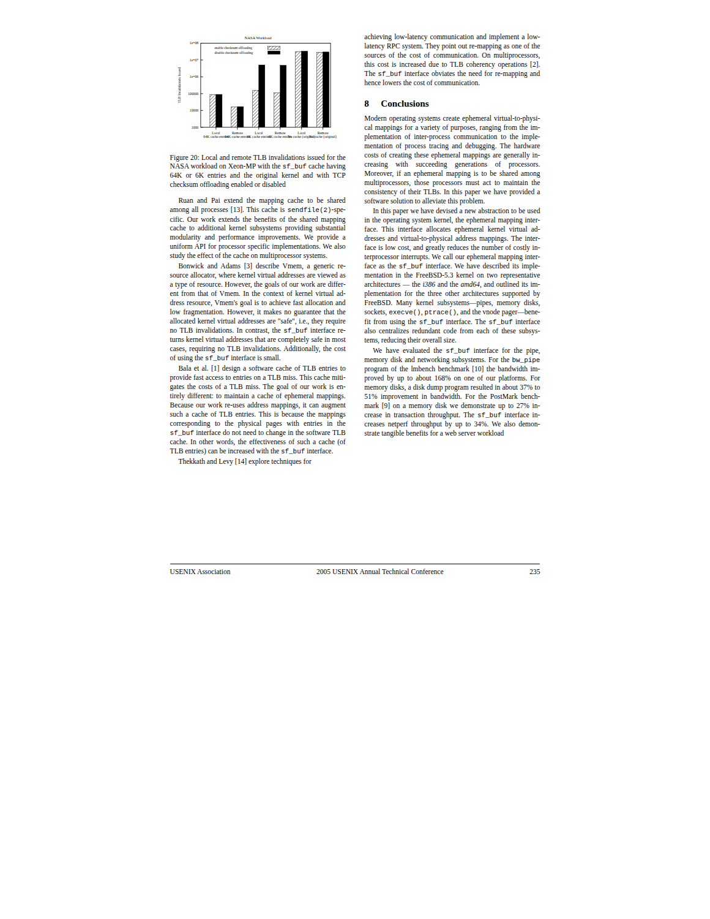NASA Workload 1e+08 1e+07 1e+06 100000 10000 1000 TLB Invalidations Issued enable checksum offloading disable checksum offloading Local 64K cache entries Remote 64K cache entries Local 6K cache entries Remote 6K cache entries Local No cache (original) Remote No cache (original)
Figure 20: Local and remote TLB invalidations issued for the NASA workload on Xeon-MP with the sf_buf cache having 64K or 6K entries and the original kernel and with TCP checksum offloading enabled or disabled
Ruan and Pai extend the mapping cache to be shared among all processes [13]. This cache is sendfile(2)-specific. Our work extends the benefits of the shared mapping cache to additional kernel subsystems providing substantial modularity and performance improvements. We provide a uniform API for processor specific implementations. We also study the effect of the cache on multiprocessor systems.
Bonwick and Adams [3] describe Vmem, a generic resource allocator, where kernel virtual addresses are viewed as a type of resource. However, the goals of our work are different from that of Vmem. In the context of kernel virtual address resource, Vmem's goal is to achieve fast allocation and low fragmentation. However, it makes no guarantee that the allocated kernel virtual addresses are "safe", i.e., they require no TLB invalidations. In contrast, the sf_buf interface returns kernel virtual addresses that are completely safe in most cases, requiring no TLB invalidations. Additionally, the cost of using the sf_buf interface is small.
Bala et al. [1] design a software cache of TLB entries to provide fast access to entries on a TLB miss. This cache mitigates the costs of a TLB miss. The goal of our work is entirely different: to maintain a cache of ephemeral mappings. Because our work re-uses address mappings, it can augment such a cache of TLB entries. This is because the mappings corresponding to the physical pages with entries in the sf_buf interface do not need to change in the software TLB cache. In other words, the effectiveness of such a cache (of TLB entries) can be increased with the sf_buf interface.
Thekkath and Levy [14] explore techniques for
achieving low-latency communication and implement a low-latency RPC system. They point out re-mapping as one of the sources of the cost of communication. On multiprocessors, this cost is increased due to TLB coherency operations [2]. The sf_buf interface obviates the need for re-mapping and hence lowers the cost of communication.
8 Conclusions
Modern operating systems create ephemeral virtual-to-physical mappings for a variety of purposes, ranging from the implementation of inter-process communication to the implementation of process tracing and debugging. The hardware costs of creating these ephemeral mappings are generally increasing with succeeding generations of processors. Moreover, if an ephemeral mapping is to be shared among multiprocessors, those processors must act to maintain the consistency of their TLBs. In this paper we have provided a software solution to alleviate this problem.
In this paper we have devised a new abstraction to be used in the operating system kernel, the ephemeral mapping interface. This interface allocates ephemeral kernel virtual addresses and virtual-to-physical address mappings. The interface is low cost, and greatly reduces the number of costly interprocessor interrupts. We call our ephemeral mapping interface as the sf_buf interface. We have described its implementation in the FreeBSD-5.3 kernel on two representative architectures — the i386 and the amd64, and outlined its implementation for the three other architectures supported by FreeBSD. Many kernel subsystems—pipes, memory disks, sockets, execve(), ptrace(), and the vnode pager—benefit from using the sf_buf interface. The sf_buf interface also centralizes redundant code from each of these subsystems, reducing their overall size.
We have evaluated the sf_buf interface for the pipe, memory disk and networking subsystems. For the bw_pipe program of the lmbench benchmark [10] the bandwidth improved by up to about 168% on one of our platforms. For memory disks, a disk dump program resulted in about 37% to 51% improvement in bandwidth. For the PostMark benchmark [9] on a memory disk we demonstrate up to 27% increase in transaction throughput. The sf_buf interface increases netperf throughput by up to 34%. We also demonstrate tangible benefits for a web server workload
USENIX Association
2005 USENIX Annual Technical Conference
235